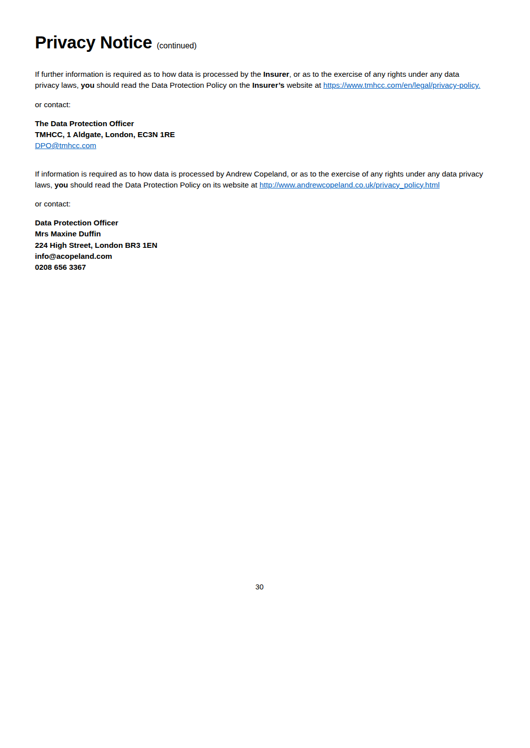Privacy Notice (continued)
If further information is required as to how data is processed by the Insurer, or as to the exercise of any rights under any data privacy laws, you should read the Data Protection Policy on the Insurer’s website at https://www.tmhcc.com/en/legal/privacy-policy.
or contact:
The Data Protection Officer
TMHCC, 1 Aldgate, London, EC3N 1RE
DPO@tmhcc.com
If information is required as to how data is processed by Andrew Copeland, or as to the exercise of any rights under any data privacy laws, you should read the Data Protection Policy on its website at http://www.andrewcopeland.co.uk/privacy_policy.html
or contact:
Data Protection Officer
Mrs Maxine Duffin
224 High Street, London BR3 1EN
info@acopeland.com
0208 656 3367
30